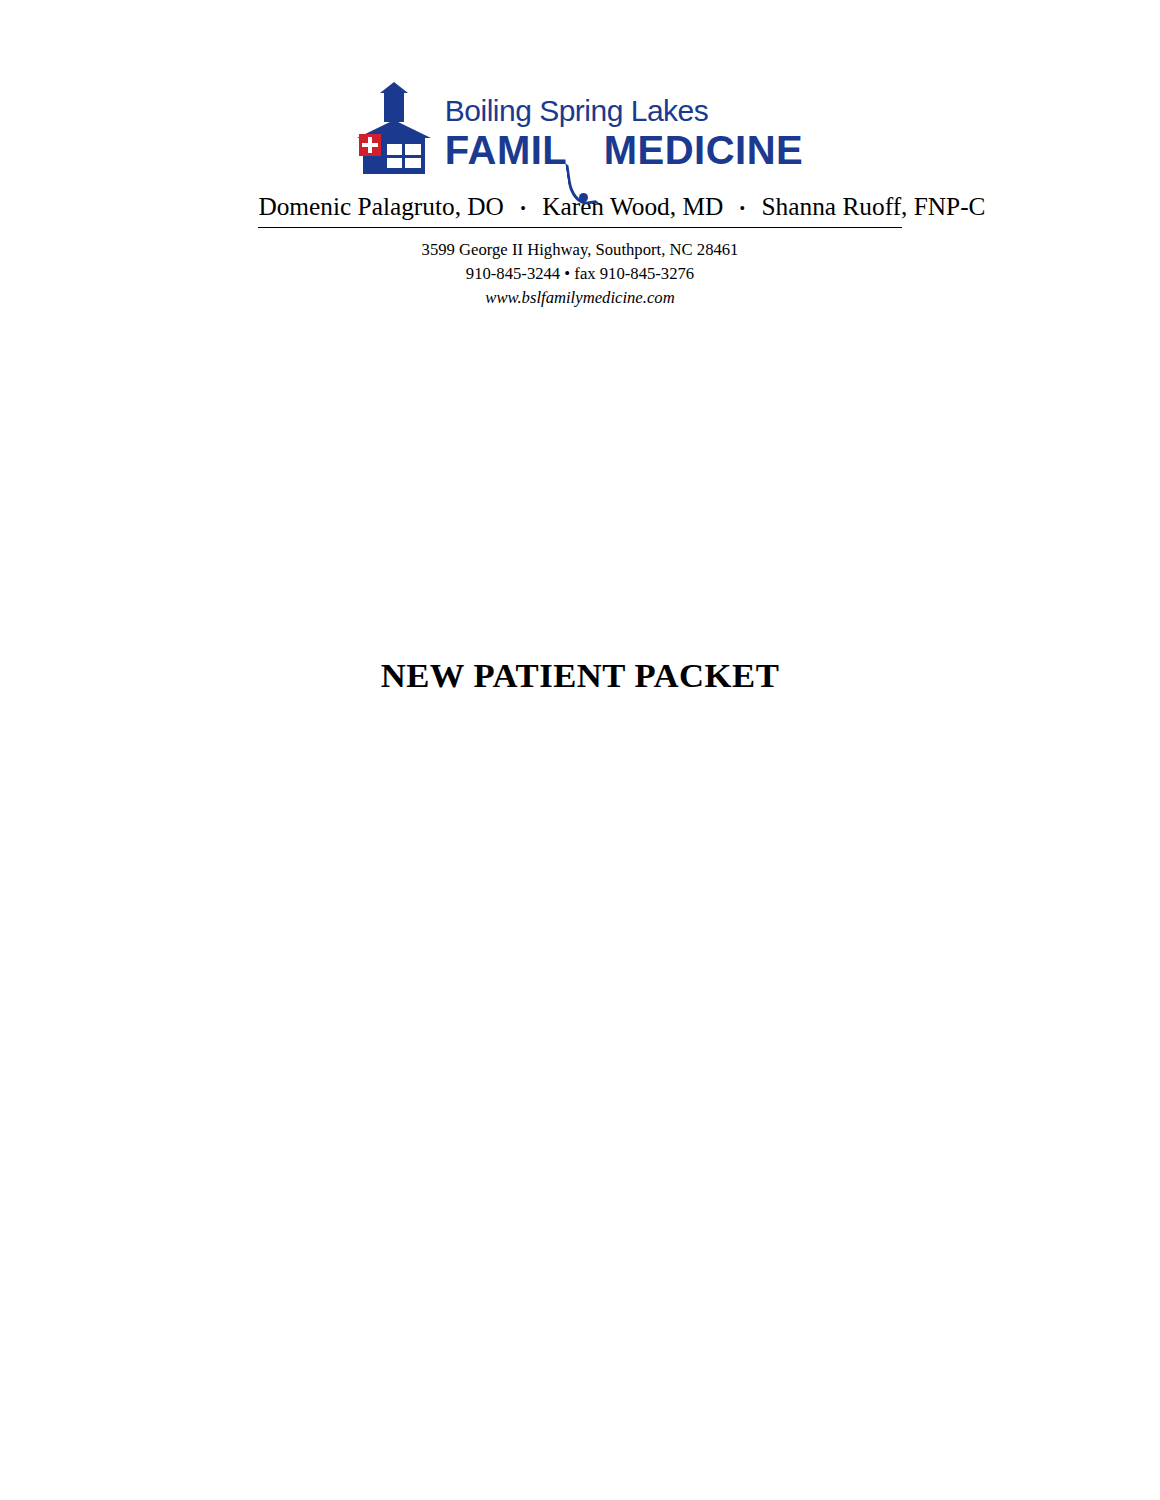Boiling Spring Lakes
FAMIL MEDICINE
Domenic Palagruto, DO • Karen Wood, MD • Shanna Ruoff, FNP-C
3599 George II Highway, Southport, NC 28461
910-845-3244 • fax 910-845-3276
www.bslfamilymedicine.com
NEW PATIENT PACKET